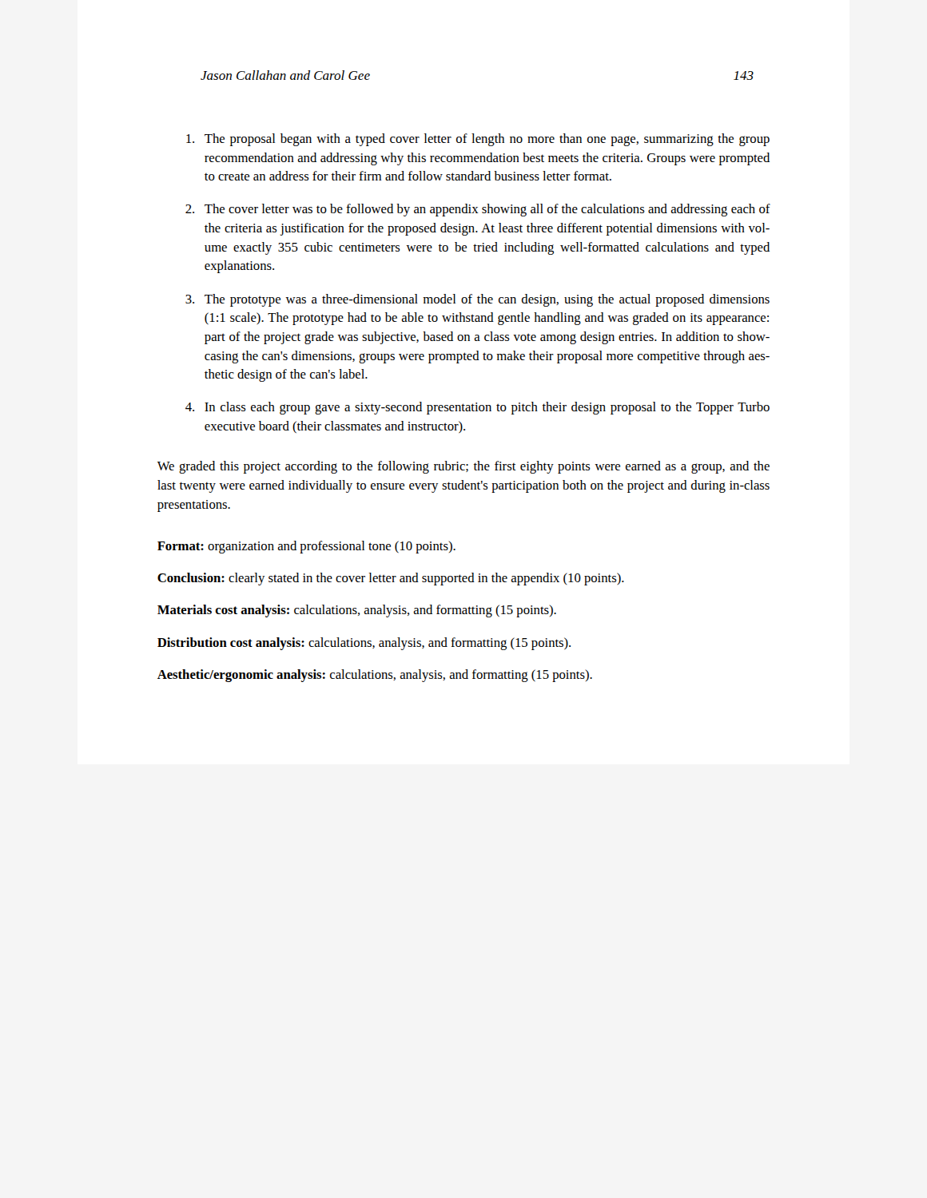Jason Callahan and Carol Gee 143
The proposal began with a typed cover letter of length no more than one page, summarizing the group recommendation and addressing why this recommendation best meets the criteria. Groups were prompted to create an address for their firm and follow standard business letter format.
The cover letter was to be followed by an appendix showing all of the calculations and addressing each of the criteria as justification for the proposed design. At least three different potential dimensions with volume exactly 355 cubic centimeters were to be tried including well-formatted calculations and typed explanations.
The prototype was a three-dimensional model of the can design, using the actual proposed dimensions (1:1 scale). The prototype had to be able to withstand gentle handling and was graded on its appearance: part of the project grade was subjective, based on a class vote among design entries. In addition to showcasing the can's dimensions, groups were prompted to make their proposal more competitive through aesthetic design of the can's label.
In class each group gave a sixty-second presentation to pitch their design proposal to the Topper Turbo executive board (their classmates and instructor).
We graded this project according to the following rubric; the first eighty points were earned as a group, and the last twenty were earned individually to ensure every student's participation both on the project and during in-class presentations.
Format:
organization and professional tone (10 points).
Conclusion:
clearly stated in the cover letter and supported in the appendix (10 points).
Materials cost analysis:
calculations, analysis, and formatting (15 points).
Distribution cost analysis:
calculations, analysis, and formatting (15 points).
Aesthetic/ergonomic analysis:
calculations, analysis, and formatting (15 points).